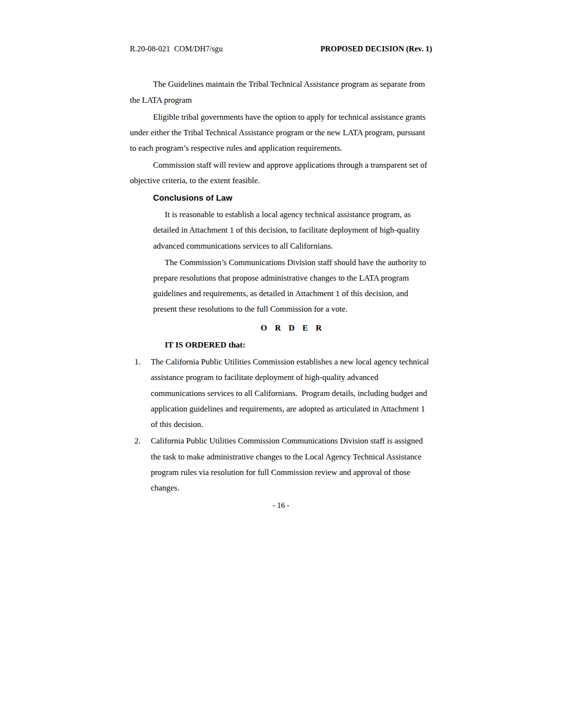R.20-08-021 COM/DH7/sgu PROPOSED DECISION (Rev. 1)
The Guidelines maintain the Tribal Technical Assistance program as separate from the LATA program
Eligible tribal governments have the option to apply for technical assistance grants under either the Tribal Technical Assistance program or the new LATA program, pursuant to each program’s respective rules and application requirements.
Commission staff will review and approve applications through a transparent set of objective criteria, to the extent feasible.
Conclusions of Law
It is reasonable to establish a local agency technical assistance program, as detailed in Attachment 1 of this decision, to facilitate deployment of high-quality advanced communications services to all Californians.
The Commission’s Communications Division staff should have the authority to prepare resolutions that propose administrative changes to the LATA program guidelines and requirements, as detailed in Attachment 1 of this decision, and present these resolutions to the full Commission for a vote.
O R D E R
IT IS ORDERED that:
1. The California Public Utilities Commission establishes a new local agency technical assistance program to facilitate deployment of high-quality advanced communications services to all Californians. Program details, including budget and application guidelines and requirements, are adopted as articulated in Attachment 1 of this decision.
2. California Public Utilities Commission Communications Division staff is assigned the task to make administrative changes to the Local Agency Technical Assistance program rules via resolution for full Commission review and approval of those changes.
- 16 -